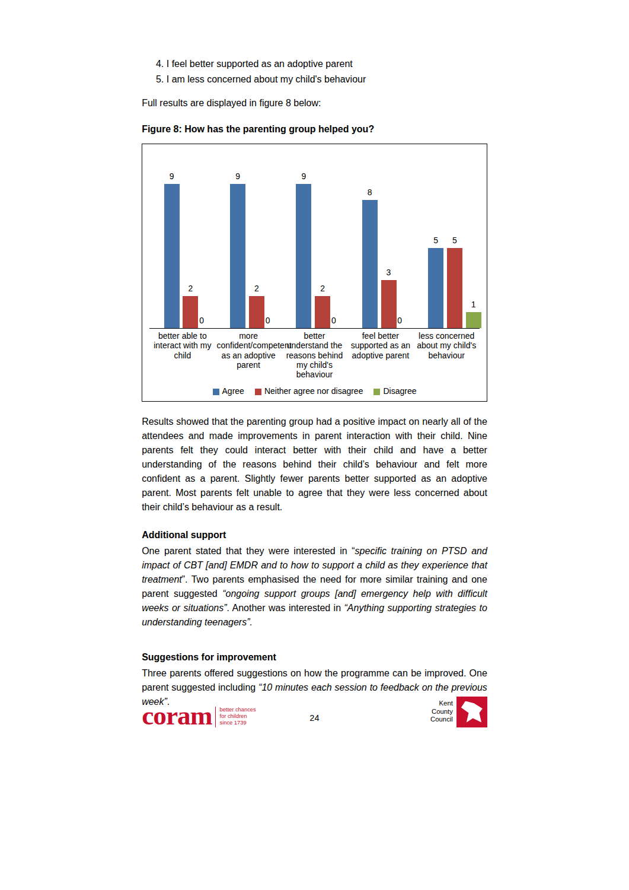I feel better supported as an adoptive parent
I am less concerned about my child's behaviour
Full results are displayed in figure 8 below:
Figure 8: How has the parenting group helped you?
9
2
0
9
2
0
9
2
0
8
3
0
5
5
1
better able to interact with my child
more confident/competent as an adoptive parent
better understand the reasons behind my child's behaviour
feel better supported as an adoptive parent
less concerned about my child's behaviour
Agree
Neither agree nor disagree
Disagree
Results showed that the parenting group had a positive impact on nearly all of the attendees and made improvements in parent interaction with their child. Nine parents felt they could interact better with their child and have a better understanding of the reasons behind their child’s behaviour and felt more confident as a parent. Slightly fewer parents better supported as an adoptive parent. Most parents felt unable to agree that they were less concerned about their child’s behaviour as a result.
Additional support
One parent stated that they were interested in “specific training on PTSD and impact of CBT [and] EMDR and to how to support a child as they experience that treatment”. Two parents emphasised the need for more similar training and one parent suggested “ongoing support groups [and] emergency help with difficult weeks or situations”. Another was interested in “Anything supporting strategies to understanding teenagers”.
Suggestions for improvement
Three parents offered suggestions on how the programme can be improved. One parent suggested including “10 minutes each session to feedback on the previous week”.
coram
better chances
for children
since 1739
Kent
County
Council
24